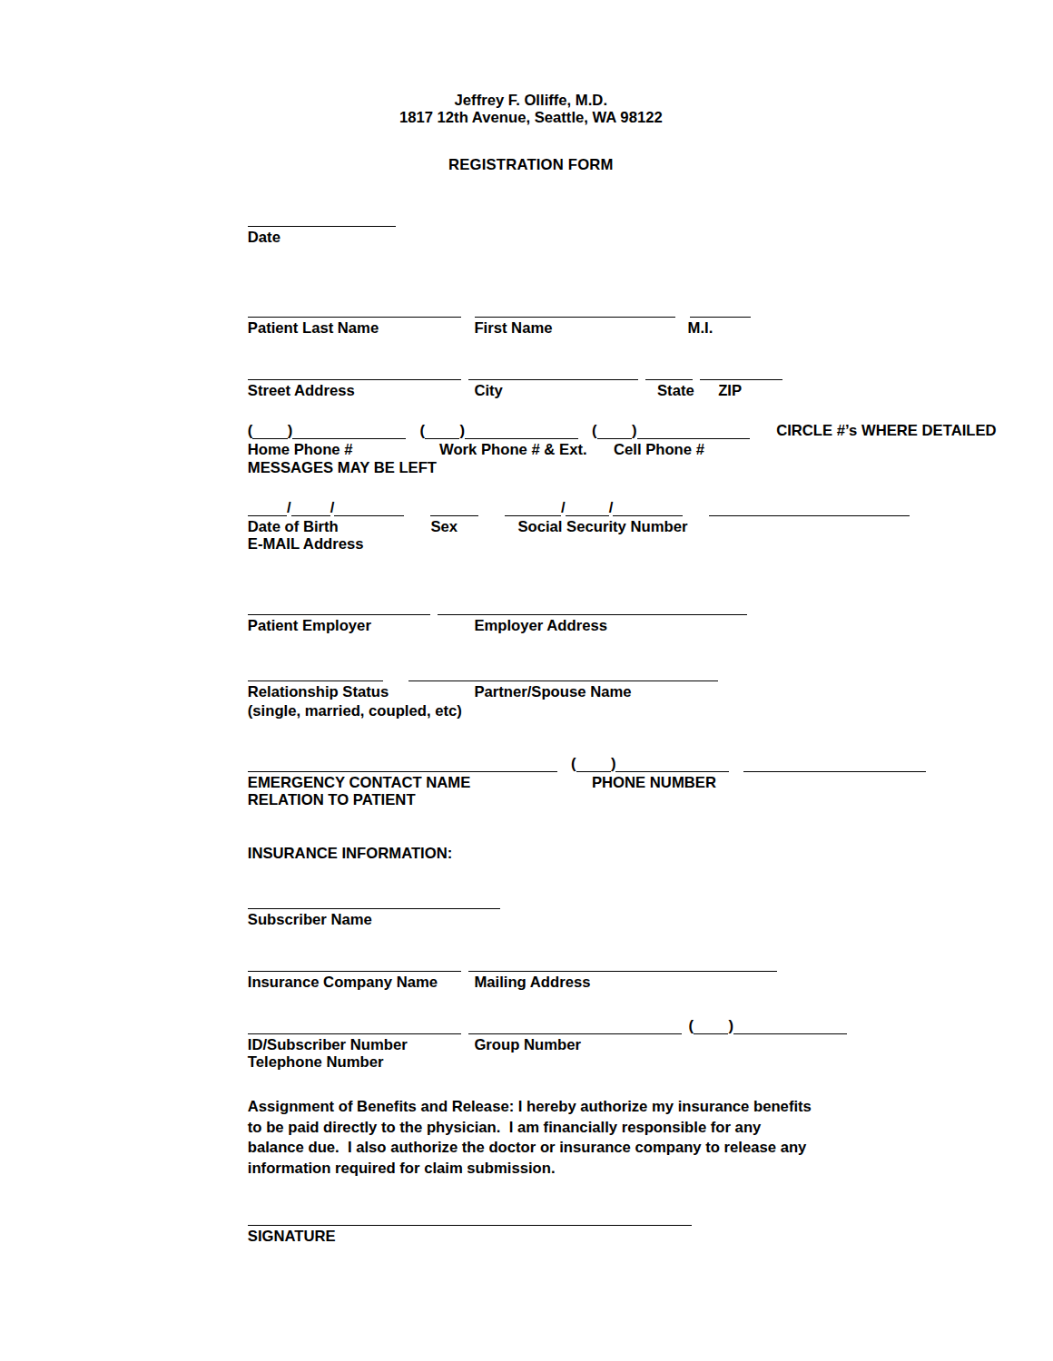Jeffrey F. Olliffe, M.D.
1817 12th Avenue, Seattle, WA 98122
REGISTRATION FORM
Date
Patient Last Name First Name M.I.
Street Address City State ZIP
( ) ( ) ( ) CIRCLE #’s WHERE DETAILED
Home Phone #Work Phone # & Ext. Cell Phone #MESSAGES MAY BE LEFT
/ / / /
Date of Birth Sex Social Security Number E-MAIL Address
Patient Employer Employer Address
Relationship Status Partner/Spouse Name
(single, married, coupled, etc)
( )
EMERGENCY CONTACT NAME PHONE NUMBER RELATION TO PATIENT
INSURANCE INFORMATION:
Subscriber Name
Insurance Company Name Mailing Address
( )
ID/Subscriber Number Group Number Telephone Number
Assignment of Benefits and Release: I hereby authorize my insurance benefits to be paid directly to the physician. I am financially responsible for any balance due. I also authorize the doctor or insurance company to release any information required for claim submission.
SIGNATURE